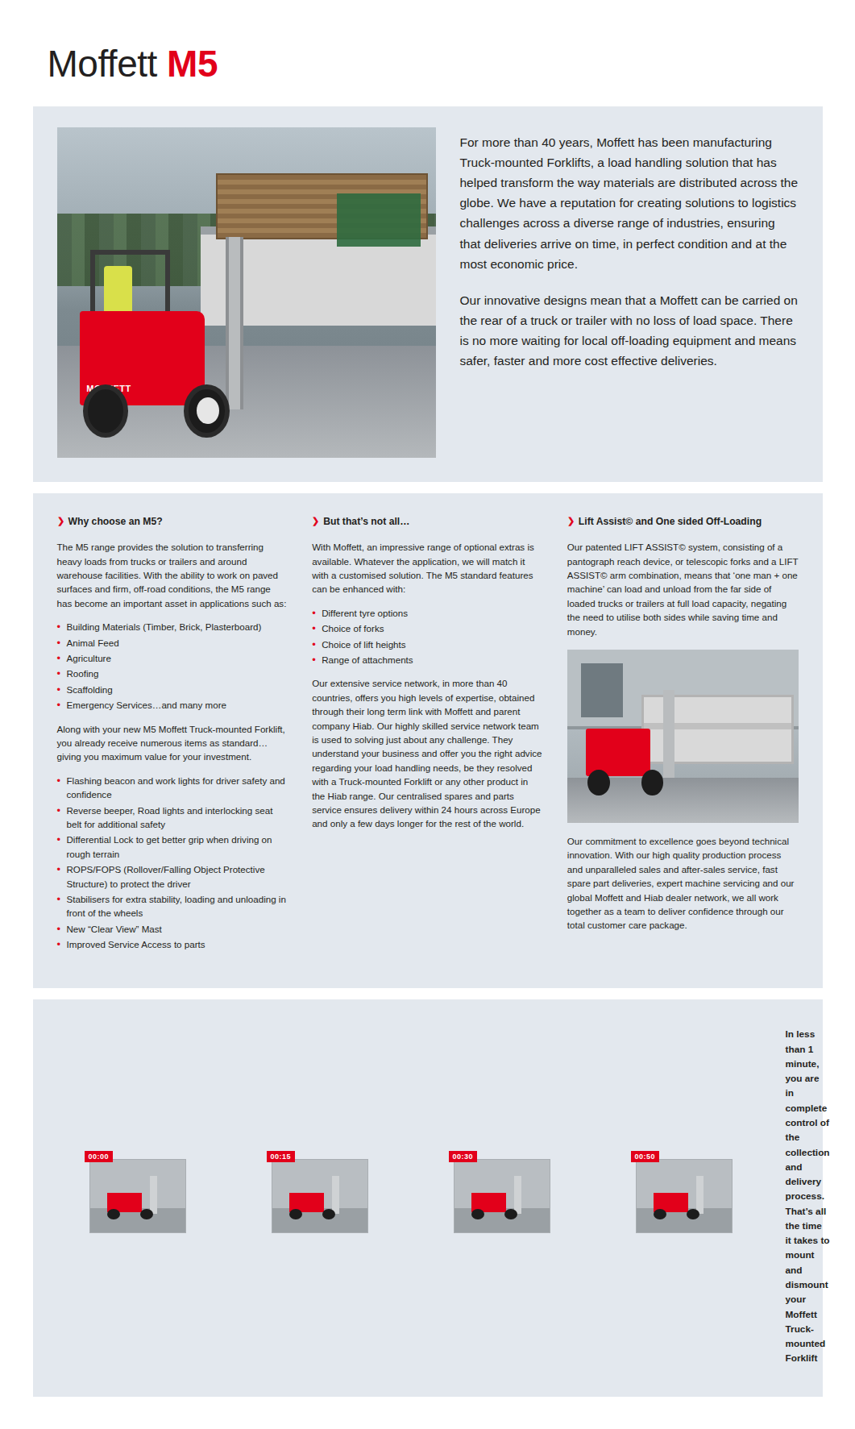Moffett M5
MOFFETT
For more than 40 years, Moffett has been manufacturing Truck-mounted Forklifts, a load handling solution that has helped transform the way materials are distributed across the globe. We have a reputation for creating solutions to logistics challenges across a diverse range of industries, ensuring that deliveries arrive on time, in perfect condition and at the most economic price.
Our innovative designs mean that a Moffett can be carried on the rear of a truck or trailer with no loss of load space. There is no more waiting for local off-loading equipment and means safer, faster and more cost effective deliveries.
Why choose an M5?
The M5 range provides the solution to transferring heavy loads from trucks or trailers and around warehouse facilities. With the ability to work on paved surfaces and firm, off-road conditions, the M5 range has become an important asset in applications such as:
Building Materials (Timber, Brick, Plasterboard)
Animal Feed
Agriculture
Roofing
Scaffolding
Emergency Services…and many more
Along with your new M5 Moffett Truck-mounted Forklift, you already receive numerous items as standard… giving you maximum value for your investment.
Flashing beacon and work lights for driver safety and confidence
Reverse beeper, Road lights and interlocking seat belt for additional safety
Differential Lock to get better grip when driving on rough terrain
ROPS/FOPS (Rollover/Falling Object Protective Structure) to protect the driver
Stabilisers for extra stability, loading and unloading in front of the wheels
New “Clear View” Mast
Improved Service Access to parts
But that’s not all…
With Moffett, an impressive range of optional extras is available. Whatever the application, we will match it with a customised solution. The M5 standard features can be enhanced with:
Different tyre options
Choice of forks
Choice of lift heights
Range of attachments
Our extensive service network, in more than 40 countries, offers you high levels of expertise, obtained through their long term link with Moffett and parent company Hiab. Our highly skilled service network team is used to solving just about any challenge. They understand your business and offer you the right advice regarding your load handling needs, be they resolved with a Truck-mounted Forklift or any other product in the Hiab range. Our centralised spares and parts service ensures delivery within 24 hours across Europe and only a few days longer for the rest of the world.
Lift Assist© and One sided Off-Loading
Our patented LIFT ASSIST© system, consisting of a pantograph reach device, or telescopic forks and a LIFT ASSIST© arm combination, means that ‘one man + one machine’ can load and unload from the far side of loaded trucks or trailers at full load capacity, negating the need to utilise both sides while saving time and money.
Our commitment to excellence goes beyond technical innovation. With our high quality production process and unparalleled sales and after-sales service, fast spare part deliveries, expert machine servicing and our global Moffett and Hiab dealer network, we all work together as a team to deliver confidence through our total customer care package.
00:00
00:15
00:30
00:50
In less than 1 minute, you are in complete control of the collection and delivery process. That’s all the time it takes to mount and dismount your Moffett Truck-mounted Forklift